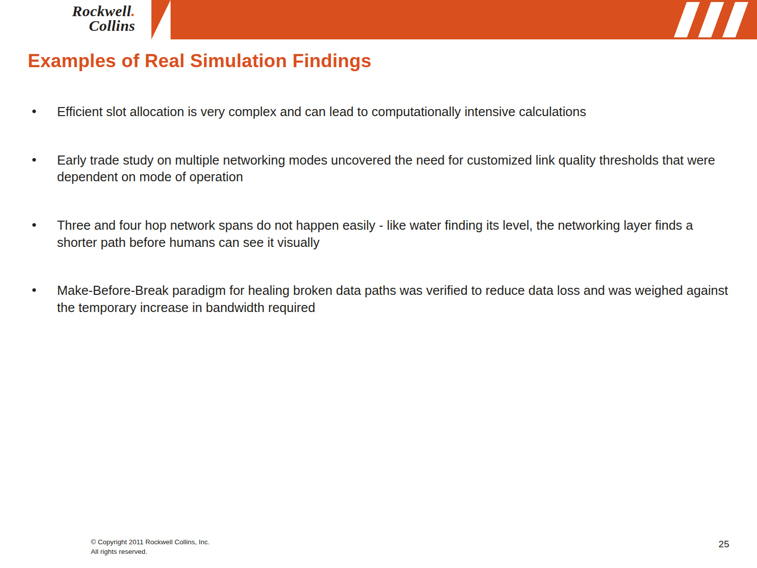Rockwell. Collins
Examples of Real Simulation Findings
Efficient slot allocation is very complex and can lead to computationally intensive calculations
Early trade study on multiple networking modes uncovered the need for customized link quality thresholds that were dependent on mode of operation
Three and four hop network spans do not happen easily - like water finding its level, the networking layer finds a shorter path before humans can see it visually
Make-Before-Break paradigm for healing broken data paths was verified to reduce data loss and was weighed against the temporary increase in bandwidth required
© Copyright 2011 Rockwell Collins, Inc.
All rights reserved.
25